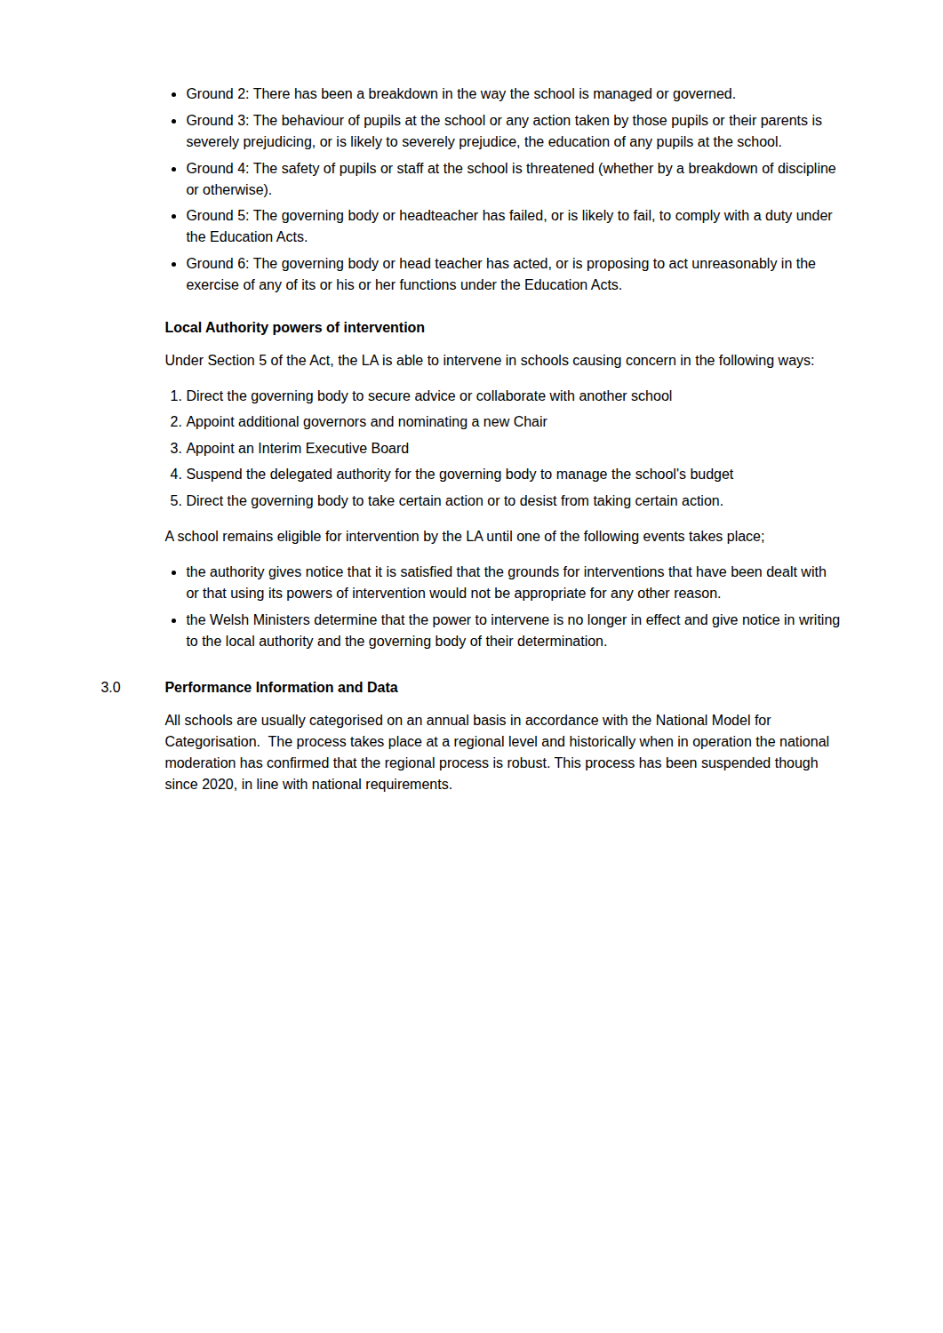Ground 2: There has been a breakdown in the way the school is managed or governed.
Ground 3: The behaviour of pupils at the school or any action taken by those pupils or their parents is severely prejudicing, or is likely to severely prejudice, the education of any pupils at the school.
Ground 4: The safety of pupils or staff at the school is threatened (whether by a breakdown of discipline or otherwise).
Ground 5: The governing body or headteacher has failed, or is likely to fail, to comply with a duty under the Education Acts.
Ground 6: The governing body or head teacher has acted, or is proposing to act unreasonably in the exercise of any of its or his or her functions under the Education Acts.
Local Authority powers of intervention
Under Section 5 of the Act, the LA is able to intervene in schools causing concern in the following ways:
Direct the governing body to secure advice or collaborate with another school
Appoint additional governors and nominating a new Chair
Appoint an Interim Executive Board
Suspend the delegated authority for the governing body to manage the school's budget
Direct the governing body to take certain action or to desist from taking certain action.
A school remains eligible for intervention by the LA until one of the following events takes place;
the authority gives notice that it is satisfied that the grounds for interventions that have been dealt with or that using its powers of intervention would not be appropriate for any other reason.
the Welsh Ministers determine that the power to intervene is no longer in effect and give notice in writing to the local authority and the governing body of their determination.
3.0
Performance Information and Data
All schools are usually categorised on an annual basis in accordance with the National Model for Categorisation. The process takes place at a regional level and historically when in operation the national moderation has confirmed that the regional process is robust. This process has been suspended though since 2020, in line with national requirements.